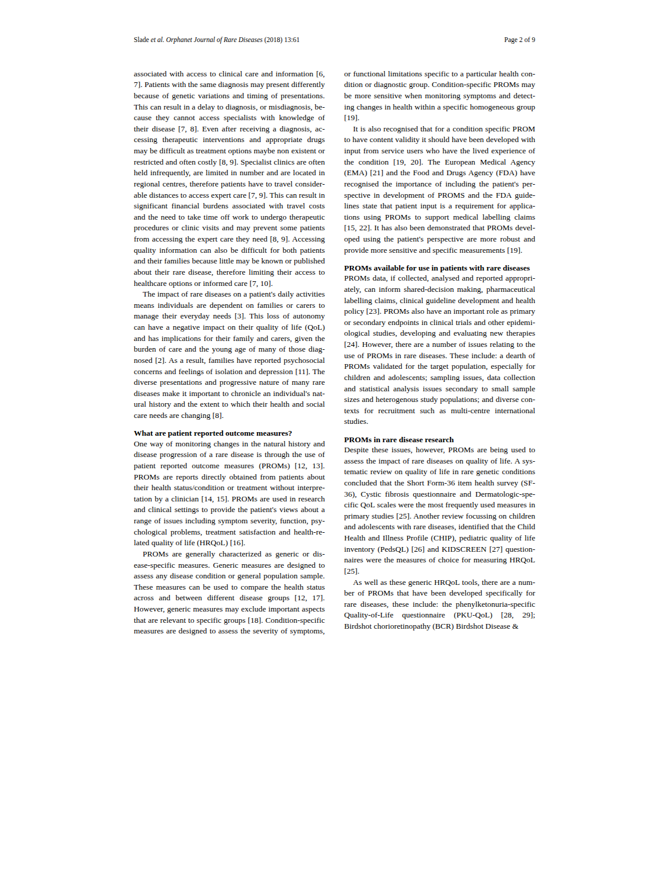Slade et al. Orphanet Journal of Rare Diseases (2018) 13:61
Page 2 of 9
associated with access to clinical care and information [6, 7]. Patients with the same diagnosis may present differently because of genetic variations and timing of presentations. This can result in a delay to diagnosis, or misdiagnosis, because they cannot access specialists with knowledge of their disease [7, 8]. Even after receiving a diagnosis, accessing therapeutic interventions and appropriate drugs may be difficult as treatment options maybe non existent or restricted and often costly [8, 9]. Specialist clinics are often held infrequently, are limited in number and are located in regional centres, therefore patients have to travel considerable distances to access expert care [7, 9]. This can result in significant financial burdens associated with travel costs and the need to take time off work to undergo therapeutic procedures or clinic visits and may prevent some patients from accessing the expert care they need [8, 9]. Accessing quality information can also be difficult for both patients and their families because little may be known or published about their rare disease, therefore limiting their access to healthcare options or informed care [7, 10].
The impact of rare diseases on a patient's daily activities means individuals are dependent on families or carers to manage their everyday needs [3]. This loss of autonomy can have a negative impact on their quality of life (QoL) and has implications for their family and carers, given the burden of care and the young age of many of those diagnosed [2]. As a result, families have reported psychosocial concerns and feelings of isolation and depression [11]. The diverse presentations and progressive nature of many rare diseases make it important to chronicle an individual's natural history and the extent to which their health and social care needs are changing [8].
What are patient reported outcome measures?
One way of monitoring changes in the natural history and disease progression of a rare disease is through the use of patient reported outcome measures (PROMs) [12, 13]. PROMs are reports directly obtained from patients about their health status/condition or treatment without interpretation by a clinician [14, 15]. PROMs are used in research and clinical settings to provide the patient's views about a range of issues including symptom severity, function, psychological problems, treatment satisfaction and health-related quality of life (HRQoL) [16].
PROMs are generally characterized as generic or disease-specific measures. Generic measures are designed to assess any disease condition or general population sample. These measures can be used to compare the health status across and between different disease groups [12, 17]. However, generic measures may exclude important aspects that are relevant to specific groups [18]. Condition-specific measures are designed to assess the severity of symptoms, or functional limitations specific to a particular health condition or diagnostic group. Condition-specific PROMs may be more sensitive when monitoring symptoms and detecting changes in health within a specific homogeneous group [19].
It is also recognised that for a condition specific PROM to have content validity it should have been developed with input from service users who have the lived experience of the condition [19, 20]. The European Medical Agency (EMA) [21] and the Food and Drugs Agency (FDA) have recognised the importance of including the patient's perspective in development of PROMS and the FDA guidelines state that patient input is a requirement for applications using PROMs to support medical labelling claims [15, 22]. It has also been demonstrated that PROMs developed using the patient's perspective are more robust and provide more sensitive and specific measurements [19].
PROMs available for use in patients with rare diseases
PROMs data, if collected, analysed and reported appropriately, can inform shared-decision making, pharmaceutical labelling claims, clinical guideline development and health policy [23]. PROMs also have an important role as primary or secondary endpoints in clinical trials and other epidemiological studies, developing and evaluating new therapies [24]. However, there are a number of issues relating to the use of PROMs in rare diseases. These include: a dearth of PROMs validated for the target population, especially for children and adolescents; sampling issues, data collection and statistical analysis issues secondary to small sample sizes and heterogenous study populations; and diverse contexts for recruitment such as multi-centre international studies.
PROMs in rare disease research
Despite these issues, however, PROMs are being used to assess the impact of rare diseases on quality of life. A systematic review on quality of life in rare genetic conditions concluded that the Short Form-36 item health survey (SF-36), Cystic fibrosis questionnaire and Dermatologic-specific QoL scales were the most frequently used measures in primary studies [25]. Another review focussing on children and adolescents with rare diseases, identified that the Child Health and Illness Profile (CHIP), pediatric quality of life inventory (PedsQL) [26] and KIDSCREEN [27] questionnaires were the measures of choice for measuring HRQoL [25].
As well as these generic HRQoL tools, there are a number of PROMs that have been developed specifically for rare diseases, these include: the phenylketonuria-specific Quality-of-Life questionnaire (PKU-QoL) [28, 29]; Birdshot chorioretinopathy (BCR) Birdshot Disease &